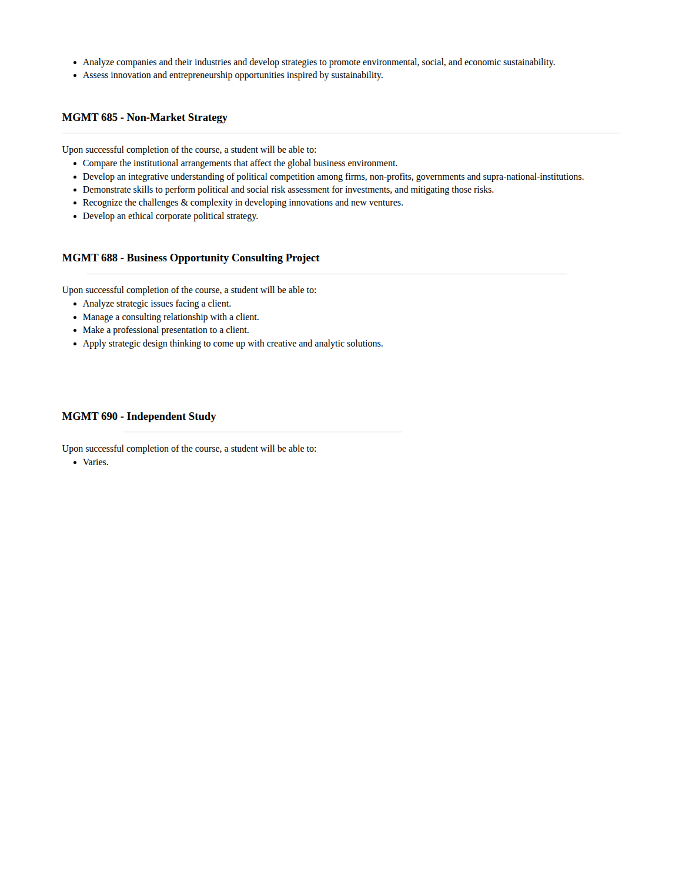Analyze companies and their industries and develop strategies to promote environmental, social, and economic sustainability.
Assess innovation and entrepreneurship opportunities inspired by sustainability.
MGMT 685 - Non-Market Strategy
Upon successful completion of the course, a student will be able to:
Compare the institutional arrangements that affect the global business environment.
Develop an integrative understanding of political competition among firms, non-profits, governments and supra-national-institutions.
Demonstrate skills to perform political and social risk assessment for investments, and mitigating those risks.
Recognize the challenges & complexity in developing innovations and new ventures.
Develop an ethical corporate political strategy.
MGMT 688 - Business Opportunity Consulting Project
Upon successful completion of the course, a student will be able to:
Analyze strategic issues facing a client.
Manage a consulting relationship with a client.
Make a professional presentation to a client.
Apply strategic design thinking to come up with creative and analytic solutions.
MGMT 690 - Independent Study
Upon successful completion of the course, a student will be able to:
Varies.